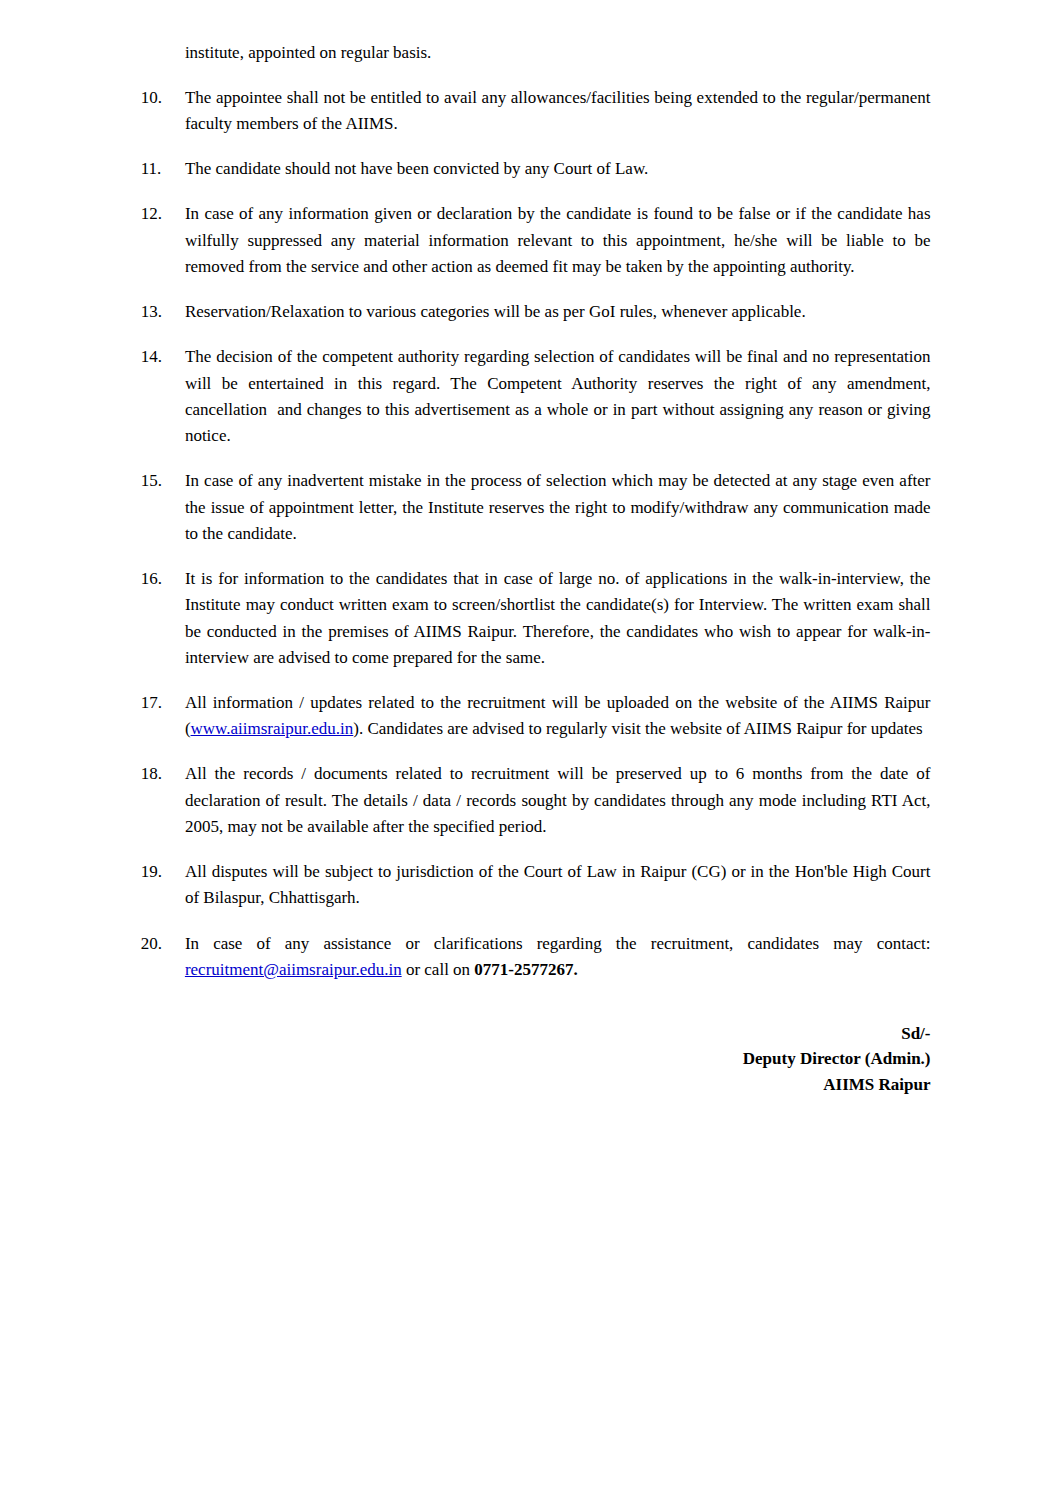institute, appointed on regular basis.
The appointee shall not be entitled to avail any allowances/facilities being extended to the regular/permanent faculty members of the AIIMS.
The candidate should not have been convicted by any Court of Law.
In case of any information given or declaration by the candidate is found to be false or if the candidate has wilfully suppressed any material information relevant to this appointment, he/she will be liable to be removed from the service and other action as deemed fit may be taken by the appointing authority.
Reservation/Relaxation to various categories will be as per GoI rules, whenever applicable.
The decision of the competent authority regarding selection of candidates will be final and no representation will be entertained in this regard. The Competent Authority reserves the right of any amendment, cancellation and changes to this advertisement as a whole or in part without assigning any reason or giving notice.
In case of any inadvertent mistake in the process of selection which may be detected at any stage even after the issue of appointment letter, the Institute reserves the right to modify/withdraw any communication made to the candidate.
It is for information to the candidates that in case of large no. of applications in the walk-in-interview, the Institute may conduct written exam to screen/shortlist the candidate(s) for Interview. The written exam shall be conducted in the premises of AIIMS Raipur. Therefore, the candidates who wish to appear for walk-in-interview are advised to come prepared for the same.
All information / updates related to the recruitment will be uploaded on the website of the AIIMS Raipur (www.aiimsraipur.edu.in). Candidates are advised to regularly visit the website of AIIMS Raipur for updates
All the records / documents related to recruitment will be preserved up to 6 months from the date of declaration of result. The details / data / records sought by candidates through any mode including RTI Act, 2005, may not be available after the specified period.
All disputes will be subject to jurisdiction of the Court of Law in Raipur (CG) or in the Hon'ble High Court of Bilaspur, Chhattisgarh.
In case of any assistance or clarifications regarding the recruitment, candidates may contact: recruitment@aiimsraipur.edu.in or call on 0771-2577267.
Sd/-
Deputy Director (Admin.)
AIIMS Raipur